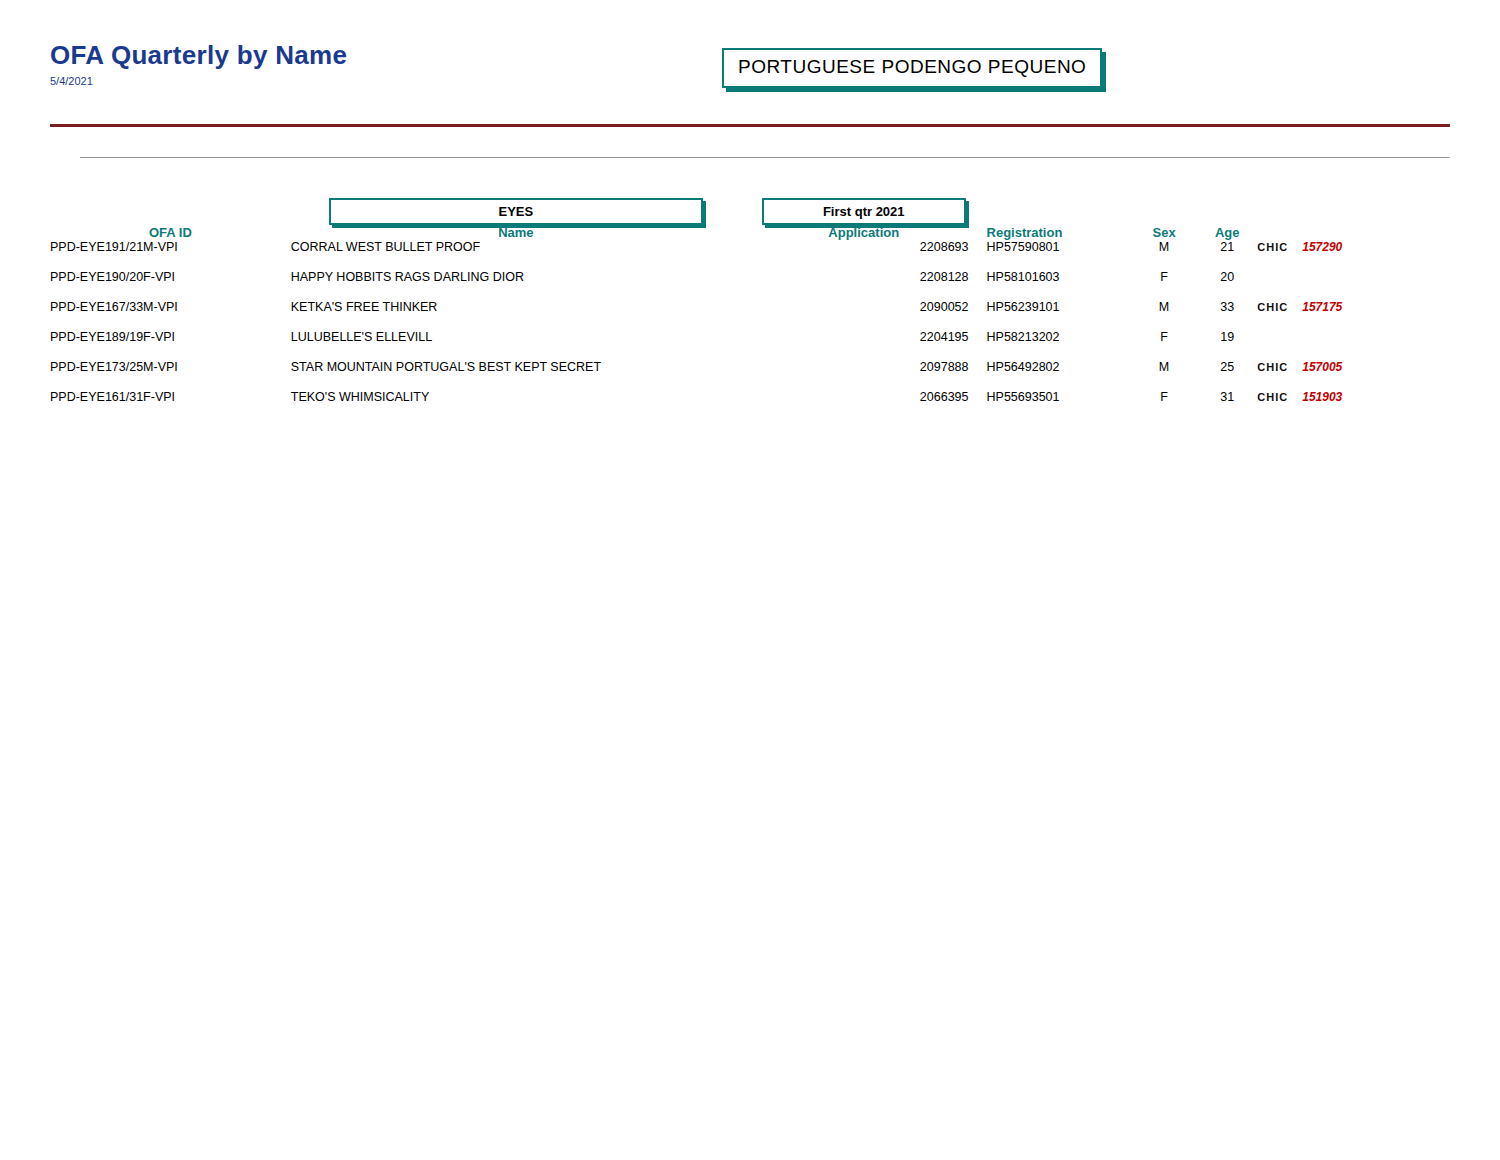OFA Quarterly by Name
5/4/2021
PORTUGUESE PODENGO PEQUENO
| | EYES | First qtr 2021 | | | | |
| OFA ID | Name | Application | Registration | Sex | Age | |
| PPD-EYE191/21M-VPI | CORRAL WEST BULLET PROOF | 2208693 | HP57590801 | M | 21 | CHIC 157290 |
| PPD-EYE190/20F-VPI | HAPPY HOBBITS RAGS DARLING DIOR | 2208128 | HP58101603 | F | 20 | |
| PPD-EYE167/33M-VPI | KETKA'S FREE THINKER | 2090052 | HP56239101 | M | 33 | CHIC 157175 |
| PPD-EYE189/19F-VPI | LULUBELLE'S ELLEVILL | 2204195 | HP58213202 | F | 19 | |
| PPD-EYE173/25M-VPI | STAR MOUNTAIN PORTUGAL'S BEST KEPT SECRET | 2097888 | HP56492802 | M | 25 | CHIC 157005 |
| PPD-EYE161/31F-VPI | TEKO'S WHIMSICALITY | 2066395 | HP55693501 | F | 31 | CHIC 151903 |